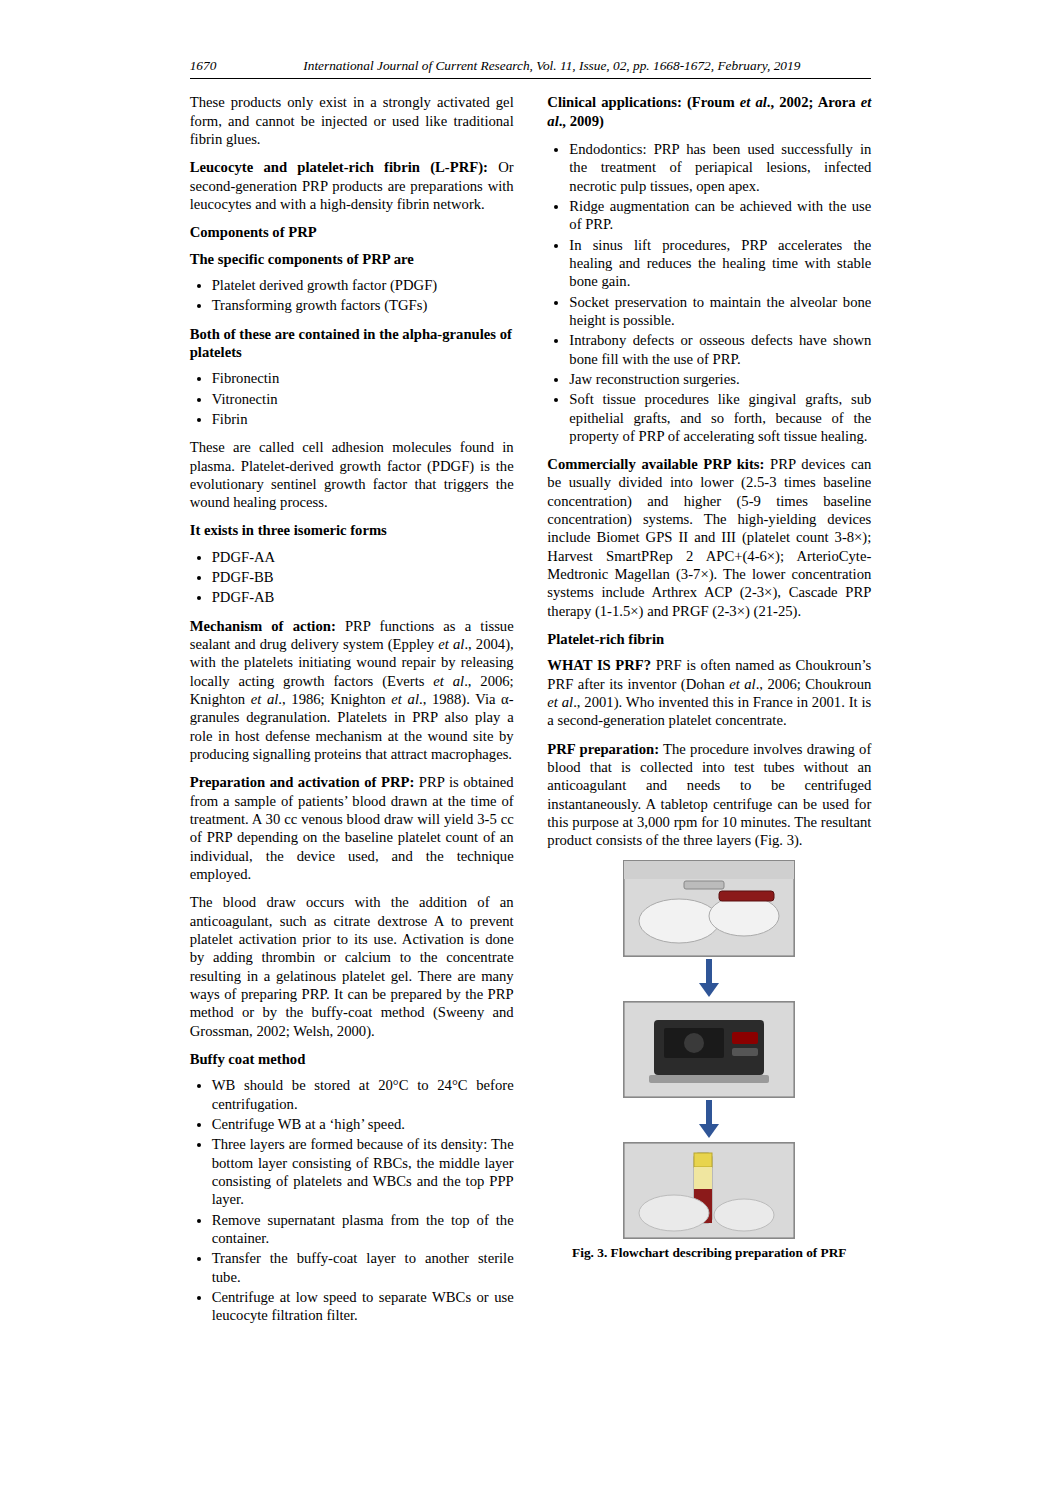1670 International Journal of Current Research, Vol. 11, Issue, 02, pp. 1668-1672, February, 2019
These products only exist in a strongly activated gel form, and cannot be injected or used like traditional fibrin glues.
Leucocyte and platelet-rich fibrin (L-PRF): Or second-generation PRP products are preparations with leucocytes and with a high-density fibrin network.
Components of PRP
The specific components of PRP are
Platelet derived growth factor (PDGF)
Transforming growth factors (TGFs)
Both of these are contained in the alpha-granules of platelets
Fibronectin
Vitronectin
Fibrin
These are called cell adhesion molecules found in plasma. Platelet-derived growth factor (PDGF) is the evolutionary sentinel growth factor that triggers the wound healing process.
It exists in three isomeric forms
PDGF-AA
PDGF-BB
PDGF-AB
Mechanism of action: PRP functions as a tissue sealant and drug delivery system (Eppley et al., 2004), with the platelets initiating wound repair by releasing locally acting growth factors (Everts et al., 2006; Knighton et al., 1986; Knighton et al., 1988). Via α- granules degranulation. Platelets in PRP also play a role in host defense mechanism at the wound site by producing signalling proteins that attract macrophages.
Preparation and activation of PRP: PRP is obtained from a sample of patients’ blood drawn at the time of treatment. A 30 cc venous blood draw will yield 3-5 cc of PRP depending on the baseline platelet count of an individual, the device used, and the technique employed.
The blood draw occurs with the addition of an anticoagulant, such as citrate dextrose A to prevent platelet activation prior to its use. Activation is done by adding thrombin or calcium to the concentrate resulting in a gelatinous platelet gel. There are many ways of preparing PRP. It can be prepared by the PRP method or by the buffy-coat method (Sweeny and Grossman, 2002; Welsh, 2000).
Buffy coat method
WB should be stored at 20°C to 24°C before centrifugation.
Centrifuge WB at a ‘high’ speed.
Three layers are formed because of its density: The bottom layer consisting of RBCs, the middle layer consisting of platelets and WBCs and the top PPP layer.
Remove supernatant plasma from the top of the container.
Transfer the buffy-coat layer to another sterile tube.
Centrifuge at low speed to separate WBCs or use leucocyte filtration filter.
Clinical applications: (Froum et al., 2002; Arora et al., 2009)
Endodontics: PRP has been used successfully in the treatment of periapical lesions, infected necrotic pulp tissues, open apex.
Ridge augmentation can be achieved with the use of PRP.
In sinus lift procedures, PRP accelerates the healing and reduces the healing time with stable bone gain.
Socket preservation to maintain the alveolar bone height is possible.
Intrabony defects or osseous defects have shown bone fill with the use of PRP.
Jaw reconstruction surgeries.
Soft tissue procedures like gingival grafts, sub epithelial grafts, and so forth, because of the property of PRP of accelerating soft tissue healing.
Commercially available PRP kits: PRP devices can be usually divided into lower (2.5-3 times baseline concentration) and higher (5-9 times baseline concentration) systems. The high-yielding devices include Biomet GPS II and III (platelet count 3-8×); Harvest SmartPRep 2 APC+(4-6×); ArterioCyte-Medtronic Magellan (3-7×). The lower concentration systems include Arthrex ACP (2-3×), Cascade PRP therapy (1-1.5×) and PRGF (2-3×) (21-25).
Platelet-rich fibrin
WHAT IS PRF? PRF is often named as Choukroun’s PRF after its inventor (Dohan et al., 2006; Choukroun et al., 2001). Who invented this in France in 2001. It is a second-generation platelet concentrate.
PRF preparation: The procedure involves drawing of blood that is collected into test tubes without an anticoagulant and needs to be centrifuged instantaneously. A tabletop centrifuge can be used for this purpose at 3,000 rpm for 10 minutes. The resultant product consists of the three layers (Fig. 3).
Fig. 3. Flowchart describing preparation of PRF